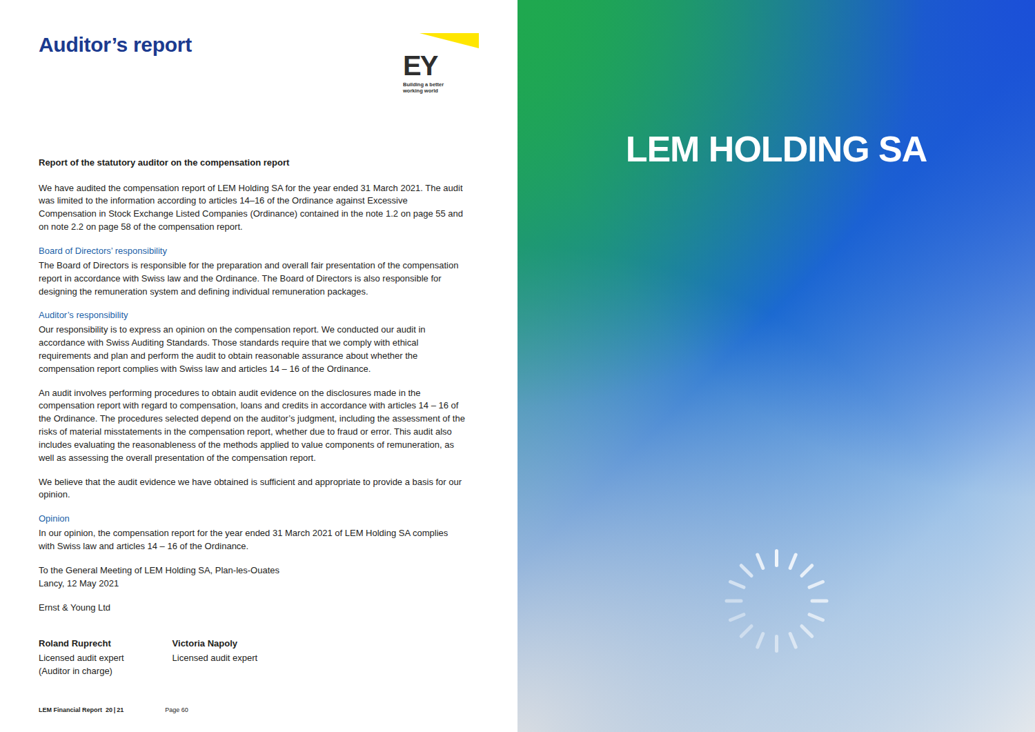Auditor’s report
EY
Building a better
working world
Report of the statutory auditor on the compensation report
We have audited the compensation report of LEM Holding SA for the year ended 31 March 2021. The audit was limited to the information according to articles 14–16 of the Ordinance against Excessive Compensation in Stock Exchange Listed Companies (Ordinance) contained in the note 1.2 on page 55 and on note 2.2 on page 58 of the compensation report.
Board of Directors’ responsibility
The Board of Directors is responsible for the preparation and overall fair presentation of the compensation report in accordance with Swiss law and the Ordinance. The Board of Directors is also responsible for designing the remuneration system and defining individual remuneration packages.
Auditor’s responsibility
Our responsibility is to express an opinion on the compensation report. We conducted our audit in accordance with Swiss Auditing Standards. Those standards require that we comply with ethical requirements and plan and perform the audit to obtain reasonable assurance about whether the compensation report complies with Swiss law and articles 14 – 16 of the Ordinance.
An audit involves performing procedures to obtain audit evidence on the disclosures made in the compensation report with regard to compensation, loans and credits in accordance with articles 14 – 16 of the Ordinance. The procedures selected depend on the auditor’s judgment, including the assessment of the risks of material misstatements in the compensation report, whether due to fraud or error. This audit also includes evaluating the reasonableness of the methods applied to value components of remuneration, as well as assessing the overall presentation of the compensation report.
We believe that the audit evidence we have obtained is sufficient and appropriate to provide a basis for our opinion.
Opinion
In our opinion, the compensation report for the year ended 31 March 2021 of LEM Holding SA complies with Swiss law and articles 14 – 16 of the Ordinance.
To the General Meeting of LEM Holding SA, Plan-les-Ouates
Lancy, 12 May 2021
Ernst & Young Ltd
Roland Ruprecht
Licensed audit expert
(Auditor in charge)
Victoria Napoly
Licensed audit expert
LEM Financial Report 20 | 21 Page 60
LEM HOLDING SA